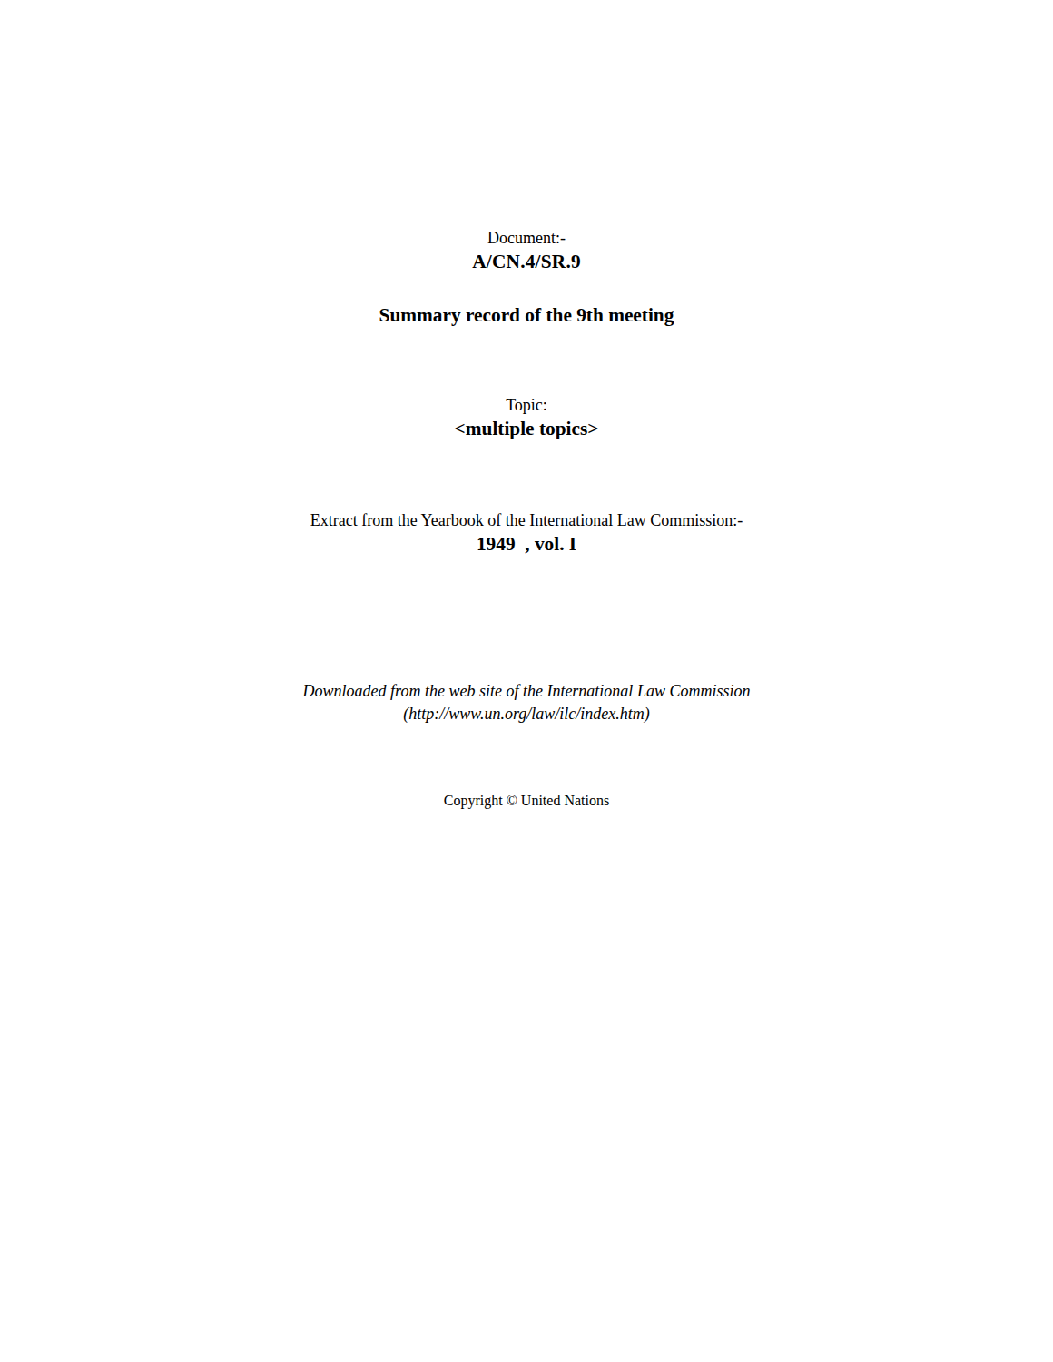Document:-
A/CN.4/SR.9
Summary record of the 9th meeting
Topic:
<multiple topics>
Extract from the Yearbook of the International Law Commission:-
1949 , vol. I
Downloaded from the web site of the International Law Commission
(http://www.un.org/law/ilc/index.htm)
Copyright © United Nations